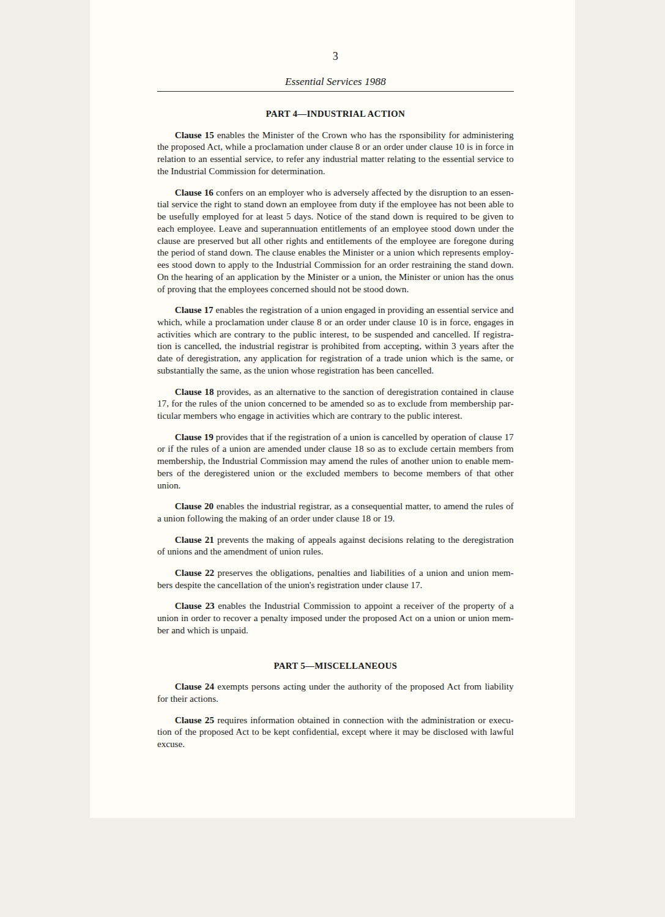3
Essential Services 1988
Part 4—Industrial Action
Clause 15 enables the Minister of the Crown who has the rsponsibility for administering the proposed Act, while a proclamation under clause 8 or an order under clause 10 is in force in relation to an essential service, to refer any industrial matter relating to the essential service to the Industrial Commission for determination.
Clause 16 confers on an employer who is adversely affected by the disruption to an essential service the right to stand down an employee from duty if the employee has not been able to be usefully employed for at least 5 days. Notice of the stand down is required to be given to each employee. Leave and superannuation entitlements of an employee stood down under the clause are preserved but all other rights and entitlements of the employee are foregone during the period of stand down. The clause enables the Minister or a union which represents employees stood down to apply to the Industrial Commission for an order restraining the stand down. On the hearing of an application by the Minister or a union, the Minister or union has the onus of proving that the employees concerned should not be stood down.
Clause 17 enables the registration of a union engaged in providing an essential service and which, while a proclamation under clause 8 or an order under clause 10 is in force, engages in activities which are contrary to the public interest, to be suspended and cancelled. If registration is cancelled, the industrial registrar is prohibited from accepting, within 3 years after the date of deregistration, any application for registration of a trade union which is the same, or substantially the same, as the union whose registration has been cancelled.
Clause 18 provides, as an alternative to the sanction of deregistration contained in clause 17, for the rules of the union concerned to be amended so as to exclude from membership particular members who engage in activities which are contrary to the public interest.
Clause 19 provides that if the registration of a union is cancelled by operation of clause 17 or if the rules of a union are amended under clause 18 so as to exclude certain members from membership, the Industrial Commission may amend the rules of another union to enable members of the deregistered union or the excluded members to become members of that other union.
Clause 20 enables the industrial registrar, as a consequential matter, to amend the rules of a union following the making of an order under clause 18 or 19.
Clause 21 prevents the making of appeals against decisions relating to the deregistration of unions and the amendment of union rules.
Clause 22 preserves the obligations, penalties and liabilities of a union and union members despite the cancellation of the union's registration under clause 17.
Clause 23 enables the Industrial Commission to appoint a receiver of the property of a union in order to recover a penalty imposed under the proposed Act on a union or union member and which is unpaid.
Part 5—Miscellaneous
Clause 24 exempts persons acting under the authority of the proposed Act from liability for their actions.
Clause 25 requires information obtained in connection with the administration or execution of the proposed Act to be kept confidential, except where it may be disclosed with lawful excuse.